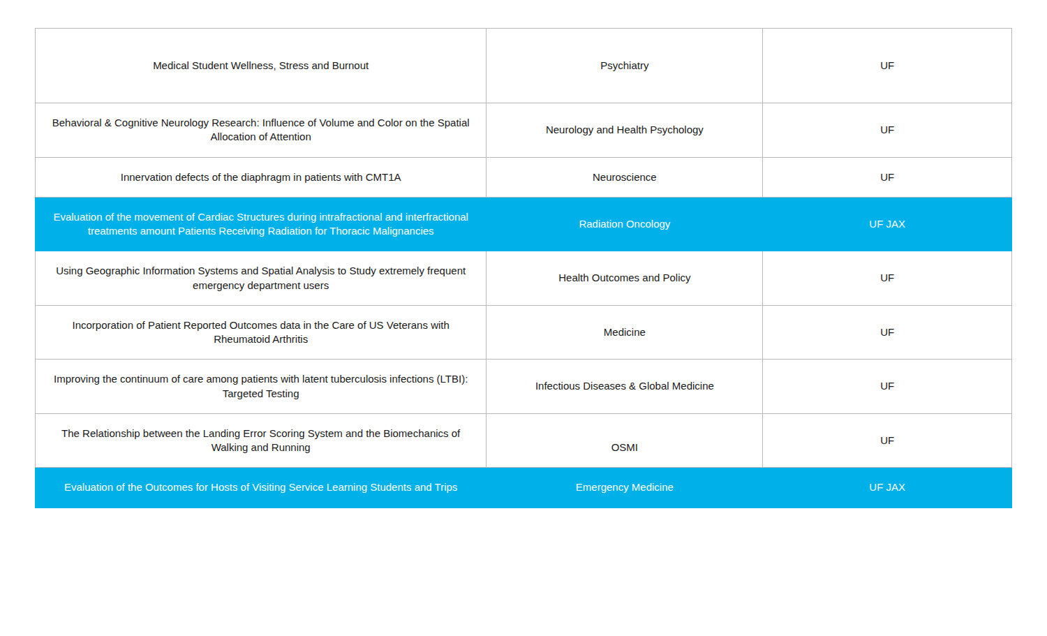| Medical Student Wellness, Stress and Burnout | Psychiatry | UF |
| Behavioral & Cognitive Neurology Research: Influence of Volume and Color on the Spatial Allocation of Attention | Neurology and Health Psychology | UF |
| Innervation defects of the diaphragm in patients with CMT1A | Neuroscience | UF |
| Evaluation of the movement of Cardiac Structures during intrafractional and interfractional treatments amount Patients Receiving Radiation for Thoracic Malignancies | Radiation Oncology | UF JAX |
| Using Geographic Information Systems and Spatial Analysis to Study extremely frequent emergency department users | Health Outcomes and Policy | UF |
| Incorporation of Patient Reported Outcomes data in the Care of US Veterans with Rheumatoid Arthritis | Medicine | UF |
| Improving the continuum of care among patients with latent tuberculosis infections (LTBI): Targeted Testing | Infectious Diseases & Global Medicine | UF |
| The Relationship between the Landing Error Scoring System and the Biomechanics of Walking and Running | OSMI | UF |
| Evaluation of the Outcomes for Hosts of Visiting Service Learning Students and Trips | Emergency Medicine | UF JAX |